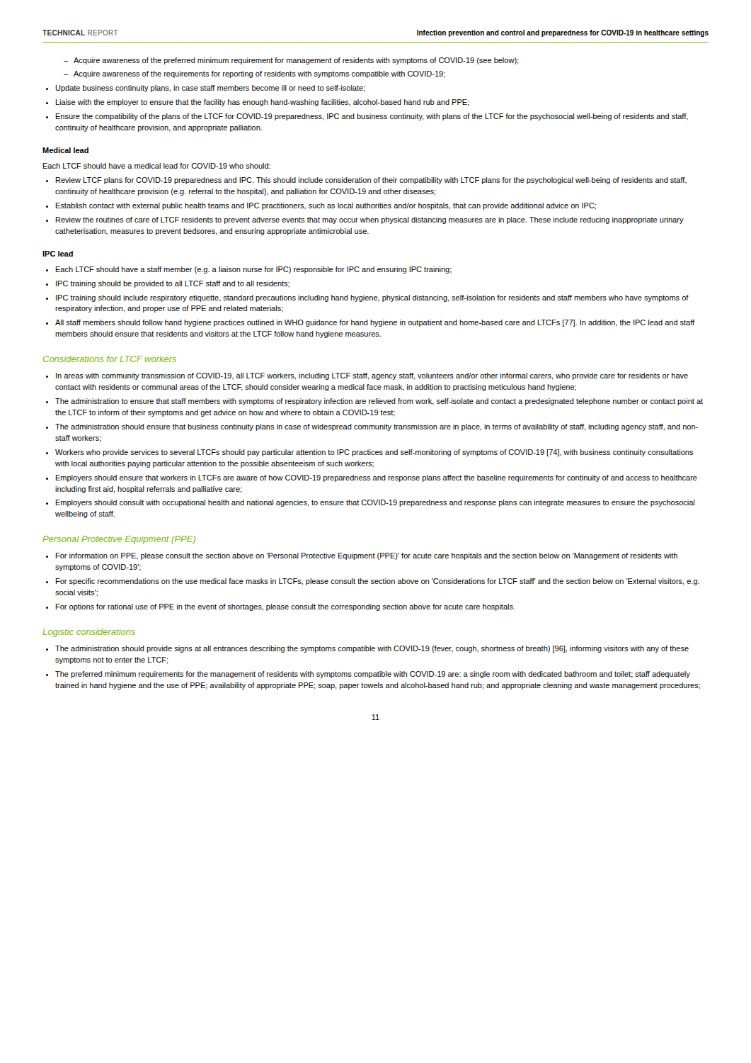TECHNICAL REPORT
Infection prevention and control and preparedness for COVID-19 in healthcare settings
Acquire awareness of the preferred minimum requirement for management of residents with symptoms of COVID-19 (see below);
Acquire awareness of the requirements for reporting of residents with symptoms compatible with COVID-19;
Update business continuity plans, in case staff members become ill or need to self-isolate;
Liaise with the employer to ensure that the facility has enough hand-washing facilities, alcohol-based hand rub and PPE;
Ensure the compatibility of the plans of the LTCF for COVID-19 preparedness, IPC and business continuity, with plans of the LTCF for the psychosocial well-being of residents and staff, continuity of healthcare provision, and appropriate palliation.
Medical lead
Each LTCF should have a medical lead for COVID-19 who should:
Review LTCF plans for COVID-19 preparedness and IPC. This should include consideration of their compatibility with LTCF plans for the psychological well-being of residents and staff, continuity of healthcare provision (e.g. referral to the hospital), and palliation for COVID-19 and other diseases;
Establish contact with external public health teams and IPC practitioners, such as local authorities and/or hospitals, that can provide additional advice on IPC;
Review the routines of care of LTCF residents to prevent adverse events that may occur when physical distancing measures are in place. These include reducing inappropriate urinary catheterisation, measures to prevent bedsores, and ensuring appropriate antimicrobial use.
IPC lead
Each LTCF should have a staff member (e.g. a liaison nurse for IPC) responsible for IPC and ensuring IPC training;
IPC training should be provided to all LTCF staff and to all residents;
IPC training should include respiratory etiquette, standard precautions including hand hygiene, physical distancing, self-isolation for residents and staff members who have symptoms of respiratory infection, and proper use of PPE and related materials;
All staff members should follow hand hygiene practices outlined in WHO guidance for hand hygiene in outpatient and home-based care and LTCFs [77]. In addition, the IPC lead and staff members should ensure that residents and visitors at the LTCF follow hand hygiene measures.
Considerations for LTCF workers
In areas with community transmission of COVID-19, all LTCF workers, including LTCF staff, agency staff, volunteers and/or other informal carers, who provide care for residents or have contact with residents or communal areas of the LTCF, should consider wearing a medical face mask, in addition to practising meticulous hand hygiene;
The administration to ensure that staff members with symptoms of respiratory infection are relieved from work, self-isolate and contact a predesignated telephone number or contact point at the LTCF to inform of their symptoms and get advice on how and where to obtain a COVID-19 test;
The administration should ensure that business continuity plans in case of widespread community transmission are in place, in terms of availability of staff, including agency staff, and non-staff workers;
Workers who provide services to several LTCFs should pay particular attention to IPC practices and self-monitoring of symptoms of COVID-19 [74], with business continuity consultations with local authorities paying particular attention to the possible absenteeism of such workers;
Employers should ensure that workers in LTCFs are aware of how COVID-19 preparedness and response plans affect the baseline requirements for continuity of and access to healthcare including first aid, hospital referrals and palliative care;
Employers should consult with occupational health and national agencies, to ensure that COVID-19 preparedness and response plans can integrate measures to ensure the psychosocial wellbeing of staff.
Personal Protective Equipment (PPE)
For information on PPE, please consult the section above on 'Personal Protective Equipment (PPE)' for acute care hospitals and the section below on 'Management of residents with symptoms of COVID-19';
For specific recommendations on the use medical face masks in LTCFs, please consult the section above on 'Considerations for LTCF staff' and the section below on 'External visitors, e.g. social visits';
For options for rational use of PPE in the event of shortages, please consult the corresponding section above for acute care hospitals.
Logistic considerations
The administration should provide signs at all entrances describing the symptoms compatible with COVID-19 (fever, cough, shortness of breath) [96], informing visitors with any of these symptoms not to enter the LTCF;
The preferred minimum requirements for the management of residents with symptoms compatible with COVID-19 are: a single room with dedicated bathroom and toilet; staff adequately trained in hand hygiene and the use of PPE; availability of appropriate PPE; soap, paper towels and alcohol-based hand rub; and appropriate cleaning and waste management procedures;
11